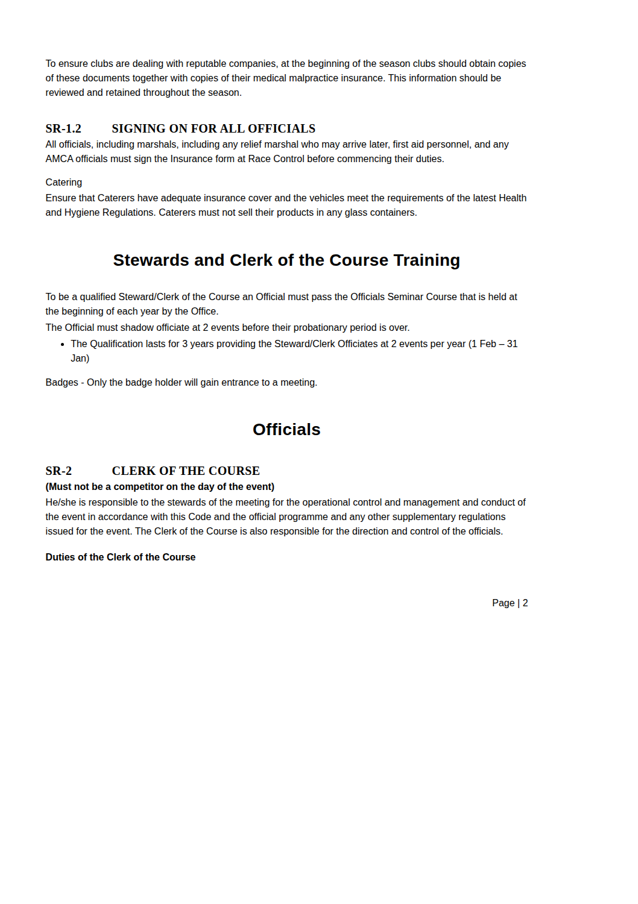To ensure clubs are dealing with reputable companies, at the beginning of the season clubs should obtain copies of these documents together with copies of their medical malpractice insurance. This information should be reviewed and retained throughout the season.
SR-1.2 Signing on for all Officials
All officials, including marshals, including any relief marshal who may arrive later, first aid personnel, and any AMCA officials must sign the Insurance form at Race Control before commencing their duties.
Catering
Ensure that Caterers have adequate insurance cover and the vehicles meet the requirements of the latest Health and Hygiene Regulations. Caterers must not sell their products in any glass containers.
Stewards and Clerk of the Course Training
To be a qualified Steward/Clerk of the Course an Official must pass the Officials Seminar Course that is held at the beginning of each year by the Office.
The Official must shadow officiate at 2 events before their probationary period is over.
The Qualification lasts for 3 years providing the Steward/Clerk Officiates at 2 events per year (1 Feb – 31 Jan)
Badges - Only the badge holder will gain entrance to a meeting.
Officials
SR-2 Clerk of the Course
(Must not be a competitor on the day of the event)
He/she is responsible to the stewards of the meeting for the operational control and management and conduct of the event in accordance with this Code and the official programme and any other supplementary regulations issued for the event. The Clerk of the Course is also responsible for the direction and control of the officials.
Duties of the Clerk of the Course
Page | 2